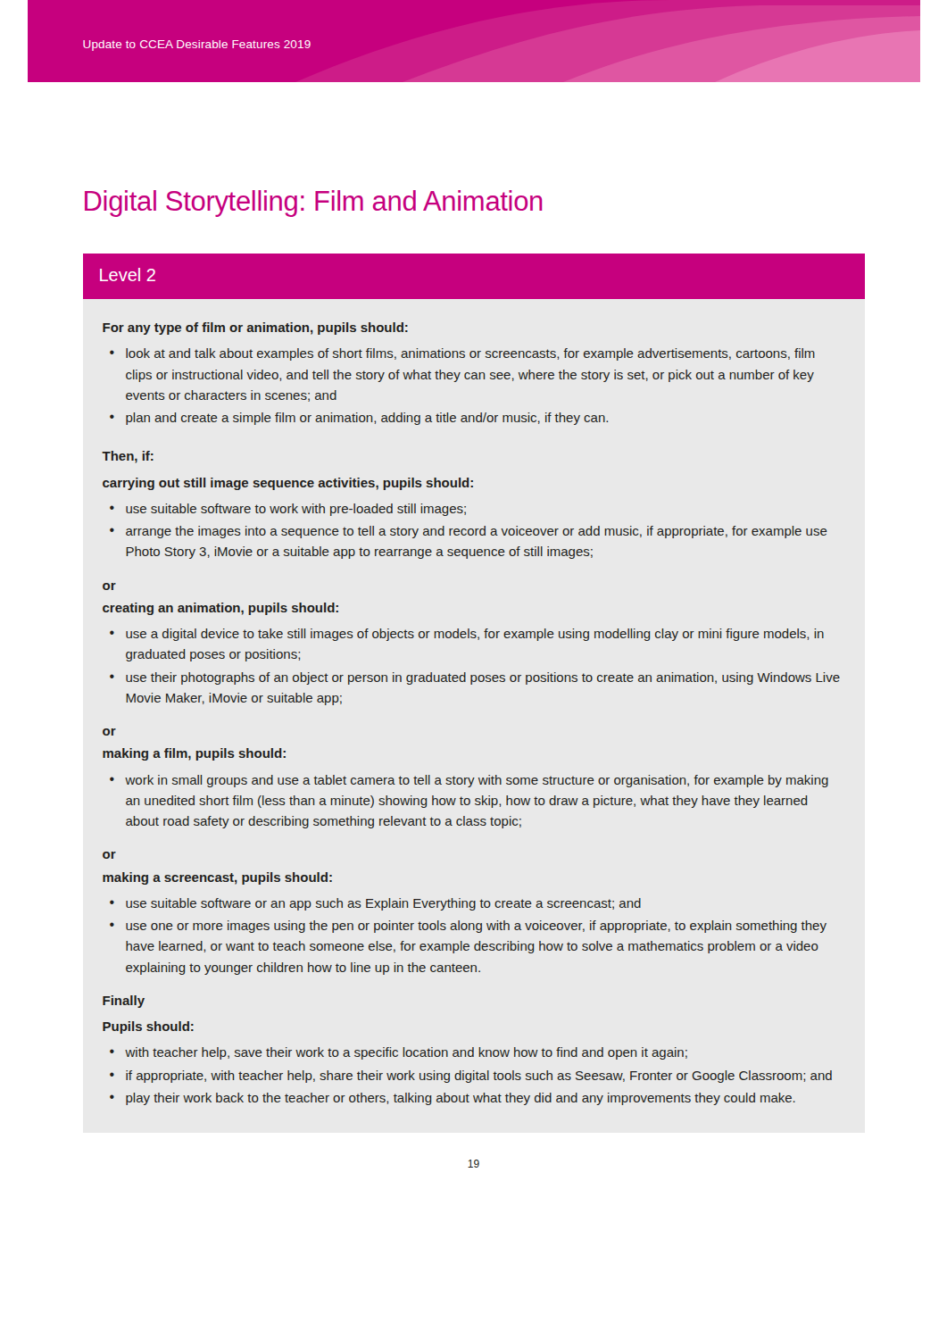Update to CCEA Desirable Features 2019
Digital Storytelling: Film and Animation
Level 2
For any type of film or animation, pupils should:
look at and talk about examples of short films, animations or screencasts, for example advertisements, cartoons, film clips or instructional video, and tell the story of what they can see, where the story is set, or pick out a number of key events or characters in scenes; and
plan and create a simple film or animation, adding a title and/or music, if they can.
Then, if:
carrying out still image sequence activities, pupils should:
use suitable software to work with pre-loaded still images;
arrange the images into a sequence to tell a story and record a voiceover or add music, if appropriate, for example use Photo Story 3, iMovie or a suitable app to rearrange a sequence of still images;
or
creating an animation, pupils should:
use a digital device to take still images of objects or models, for example using modelling clay or mini figure models, in graduated poses or positions;
use their photographs of an object or person in graduated poses or positions to create an animation, using Windows Live Movie Maker, iMovie or suitable app;
or
making a film, pupils should:
work in small groups and use a tablet camera to tell a story with some structure or organisation, for example by making an unedited short film (less than a minute) showing how to skip, how to draw a picture, what they have they learned about road safety or describing something relevant to a class topic;
or
making a screencast, pupils should:
use suitable software or an app such as Explain Everything to create a screencast; and
use one or more images using the pen or pointer tools along with a voiceover, if appropriate, to explain something they have learned, or want to teach someone else, for example describing how to solve a mathematics problem or a video explaining to younger children how to line up in the canteen.
Finally
Pupils should:
with teacher help, save their work to a specific location and know how to find and open it again;
if appropriate, with teacher help, share their work using digital tools such as Seesaw, Fronter or Google Classroom; and
play their work back to the teacher or others, talking about what they did and any improvements they could make.
19